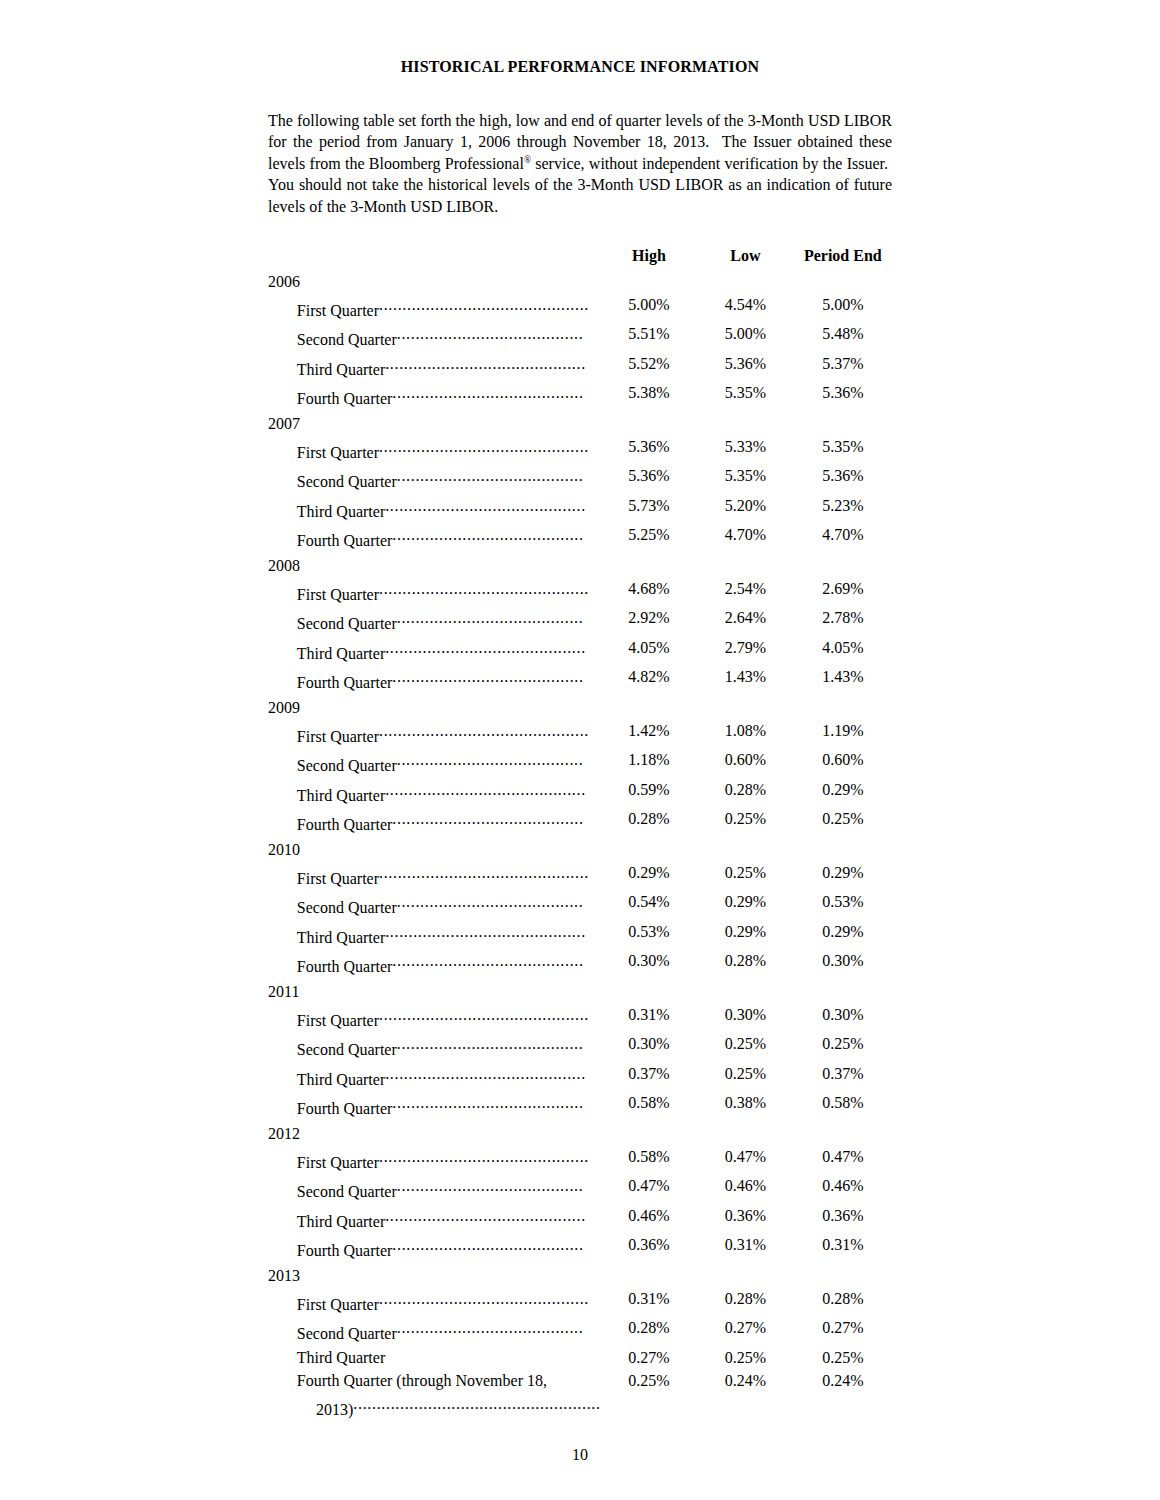HISTORICAL PERFORMANCE INFORMATION
The following table set forth the high, low and end of quarter levels of the 3-Month USD LIBOR for the period from January 1, 2006 through November 18, 2013. The Issuer obtained these levels from the Bloomberg Professional® service, without independent verification by the Issuer. You should not take the historical levels of the 3-Month USD LIBOR as an indication of future levels of the 3-Month USD LIBOR.
| | High | Low | Period End |
| --- | --- | --- | --- |
| 2006 |
| First Quarter ............................................. | 5.00% | 4.54% | 5.00% |
| Second Quarter ........................................ | 5.51% | 5.00% | 5.48% |
| Third Quarter ........................................... | 5.52% | 5.36% | 5.37% |
| Fourth Quarter ......................................... | 5.38% | 5.35% | 5.36% |
| 2007 |
| First Quarter ............................................. | 5.36% | 5.33% | 5.35% |
| Second Quarter ........................................ | 5.36% | 5.35% | 5.36% |
| Third Quarter ........................................... | 5.73% | 5.20% | 5.23% |
| Fourth Quarter ......................................... | 5.25% | 4.70% | 4.70% |
| 2008 |
| First Quarter ............................................. | 4.68% | 2.54% | 2.69% |
| Second Quarter ........................................ | 2.92% | 2.64% | 2.78% |
| Third Quarter ........................................... | 4.05% | 2.79% | 4.05% |
| Fourth Quarter ......................................... | 4.82% | 1.43% | 1.43% |
| 2009 |
| First Quarter ............................................. | 1.42% | 1.08% | 1.19% |
| Second Quarter ........................................ | 1.18% | 0.60% | 0.60% |
| Third Quarter ........................................... | 0.59% | 0.28% | 0.29% |
| Fourth Quarter ......................................... | 0.28% | 0.25% | 0.25% |
| 2010 |
| First Quarter ............................................. | 0.29% | 0.25% | 0.29% |
| Second Quarter ........................................ | 0.54% | 0.29% | 0.53% |
| Third Quarter ........................................... | 0.53% | 0.29% | 0.29% |
| Fourth Quarter ......................................... | 0.30% | 0.28% | 0.30% |
| 2011 |
| First Quarter ............................................. | 0.31% | 0.30% | 0.30% |
| Second Quarter ........................................ | 0.30% | 0.25% | 0.25% |
| Third Quarter ........................................... | 0.37% | 0.25% | 0.37% |
| Fourth Quarter ......................................... | 0.58% | 0.38% | 0.58% |
| 2012 |
| First Quarter ............................................. | 0.58% | 0.47% | 0.47% |
| Second Quarter ........................................ | 0.47% | 0.46% | 0.46% |
| Third Quarter ........................................... | 0.46% | 0.36% | 0.36% |
| Fourth Quarter ......................................... | 0.36% | 0.31% | 0.31% |
| 2013 |
| First Quarter ............................................. | 0.31% | 0.28% | 0.28% |
| Second Quarter ........................................ | 0.28% | 0.27% | 0.27% |
| Third Quarter | 0.27% | 0.25% | 0.25% |
| Fourth Quarter (through November 18, 2013) ..................................................... | 0.25% | 0.24% | 0.24% |
10